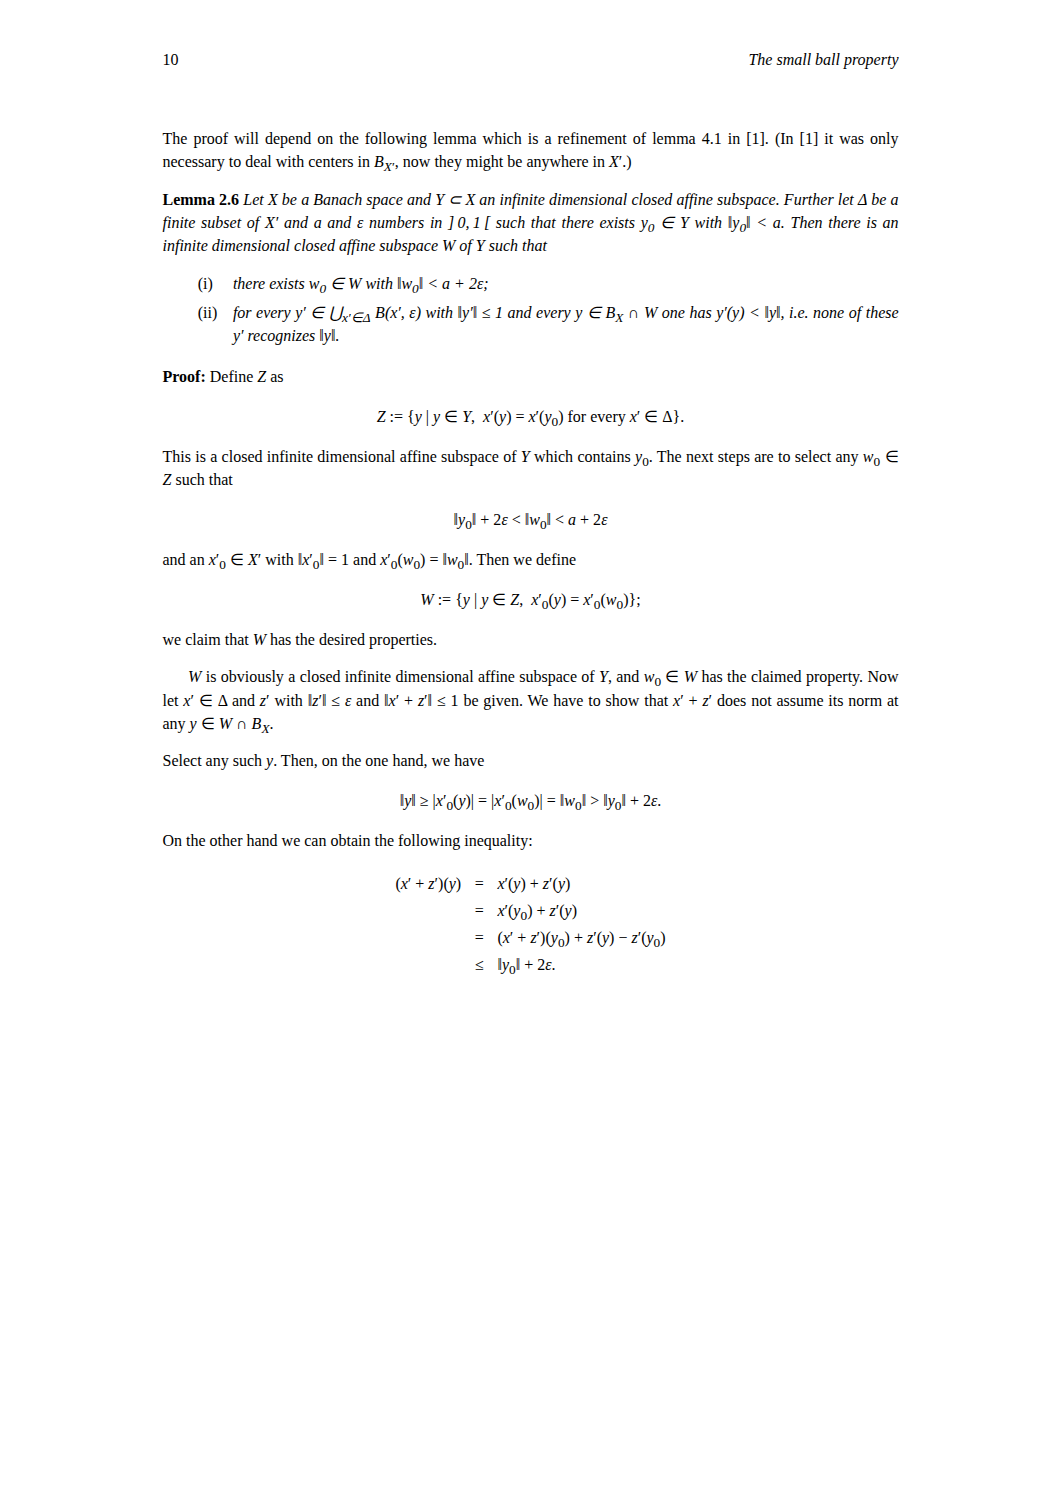10 The small ball property
The proof will depend on the following lemma which is a refinement of lemma 4.1 in [1]. (In [1] it was only necessary to deal with centers in BX′, now they might be anywhere in X′.)
Lemma 2.6 Let X be a Banach space and Y ⊂ X an infinite dimensional closed affine subspace. Further let Δ be a finite subset of X′ and a and ε numbers in ] 0, 1 [ such that there exists y0 ∈ Y with ‖y0‖ < a. Then there is an infinite dimensional closed affine subspace W of Y such that
(i) there exists w0 ∈ W with ‖w0‖ < a + 2ε;
(ii) for every y′ ∈ ⋃x′∈Δ B(x′, ε) with ‖y′‖ ≤ 1 and every y ∈ BX ∩ W one has y′(y) < ‖y‖, i.e. none of these y′ recognizes ‖y‖.
Proof: Define Z as
Z := {y | y ∈ Y, x′(y) = x′(y0) for every x′ ∈ Δ}.
This is a closed infinite dimensional affine subspace of Y which contains y0. The next steps are to select any w0 ∈ Z such that
‖y0‖ + 2ε < ‖w0‖ < a + 2ε
and an x′0 ∈ X′ with ‖x′0‖ = 1 and x′0(w0) = ‖w0‖. Then we define
W := {y | y ∈ Z, x′0(y) = x′0(w0)};
we claim that W has the desired properties.
W is obviously a closed infinite dimensional affine subspace of Y, and w0 ∈ W has the claimed property. Now let x′ ∈ Δ and z′ with ‖z′‖ ≤ ε and ‖x′ + z′‖ ≤ 1 be given. We have to show that x′ + z′ does not assume its norm at any y ∈ W ∩ BX.
Select any such y. Then, on the one hand, we have
‖y‖ ≥ |x′0(y)| = |x′0(w0)| = ‖w0‖ > ‖y0‖ + 2ε.
On the other hand we can obtain the following inequality:
| ( x ′ + z ′)( y ) | = | x ′( y ) + z ′( y ) |
| | = | x ′( y 0 ) + z ′( y ) |
| | = | ( x ′ + z ′)( y 0 ) + z ′( y ) − z ′( y 0 ) |
| | ≤ | ‖ y 0 ‖ + 2 ε . |